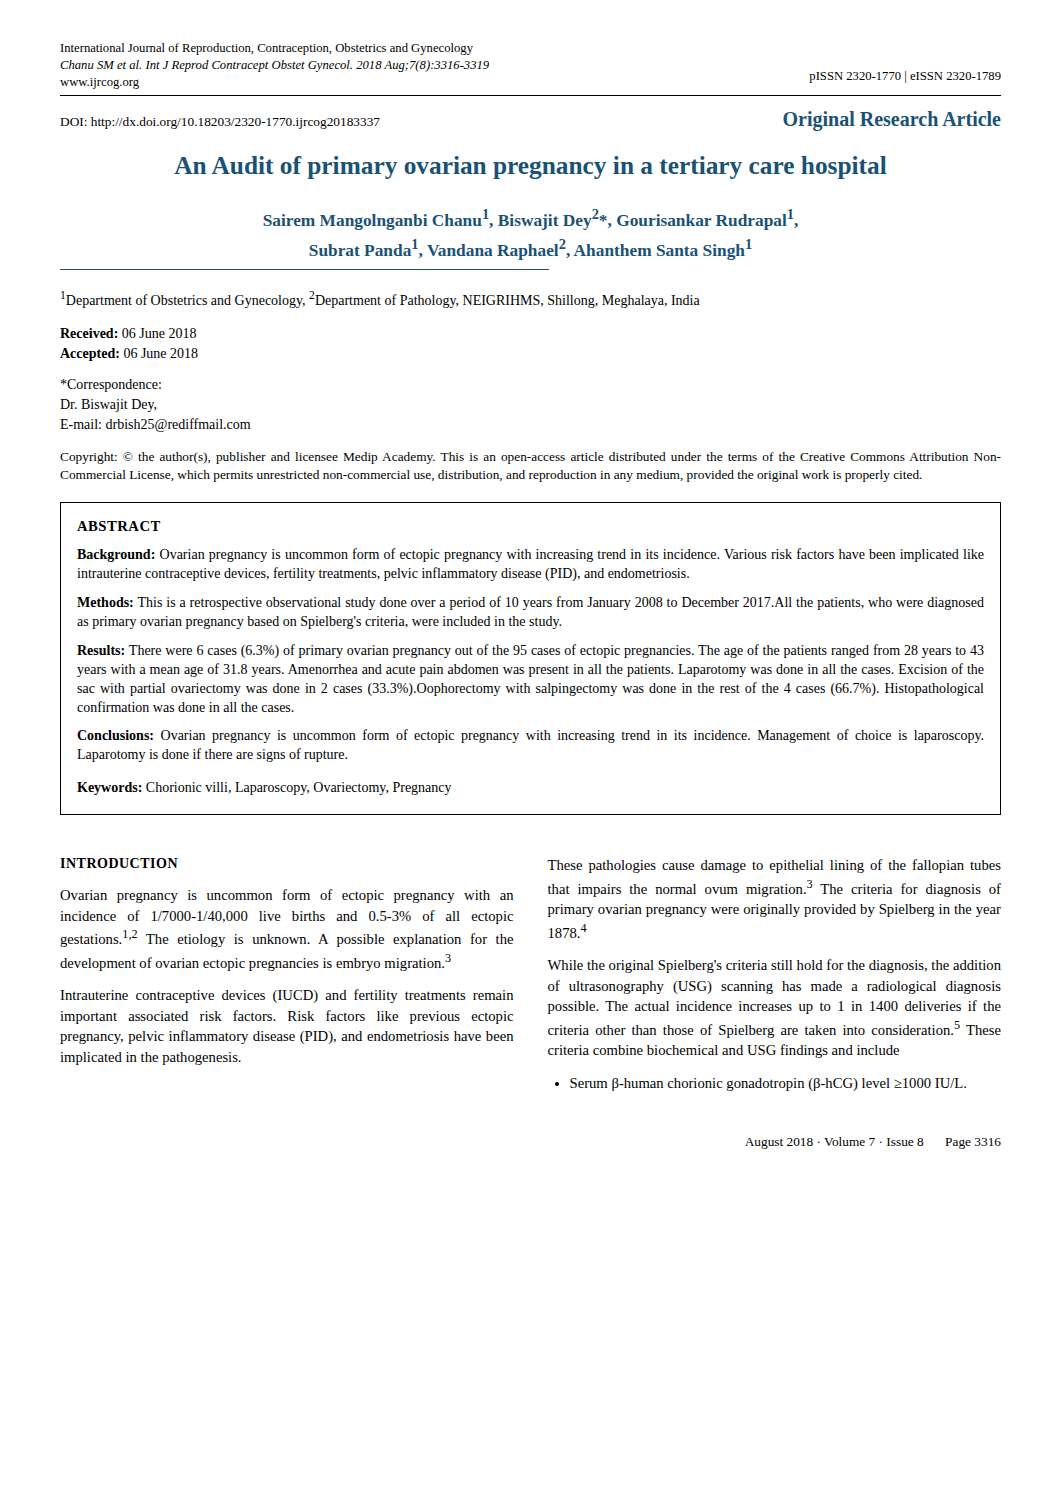International Journal of Reproduction, Contraception, Obstetrics and Gynecology
Chanu SM et al. Int J Reprod Contracept Obstet Gynecol. 2018 Aug;7(8):3316-3319
www.ijrcog.org
pISSN 2320-1770 | eISSN 2320-1789
DOI: http://dx.doi.org/10.18203/2320-1770.ijrcog20183337 Original Research Article
An Audit of primary ovarian pregnancy in a tertiary care hospital
Sairem Mangolnganbi Chanu1, Biswajit Dey2*, Gourisankar Rudrapal1,
Subrat Panda1, Vandana Raphael2, Ahanthem Santa Singh1
1Department of Obstetrics and Gynecology, 2Department of Pathology, NEIGRIHMS, Shillong, Meghalaya, India
Received: 06 June 2018
Accepted: 06 June 2018
*Correspondence:
Dr. Biswajit Dey,
E-mail: drbish25@rediffmail.com
Copyright: © the author(s), publisher and licensee Medip Academy. This is an open-access article distributed under the terms of the Creative Commons Attribution Non-Commercial License, which permits unrestricted non-commercial use, distribution, and reproduction in any medium, provided the original work is properly cited.
ABSTRACT
Background: Ovarian pregnancy is uncommon form of ectopic pregnancy with increasing trend in its incidence. Various risk factors have been implicated like intrauterine contraceptive devices, fertility treatments, pelvic inflammatory disease (PID), and endometriosis.
Methods: This is a retrospective observational study done over a period of 10 years from January 2008 to December 2017.All the patients, who were diagnosed as primary ovarian pregnancy based on Spielberg's criteria, were included in the study.
Results: There were 6 cases (6.3%) of primary ovarian pregnancy out of the 95 cases of ectopic pregnancies. The age of the patients ranged from 28 years to 43 years with a mean age of 31.8 years. Amenorrhea and acute pain abdomen was present in all the patients. Laparotomy was done in all the cases. Excision of the sac with partial ovariectomy was done in 2 cases (33.3%).Oophorectomy with salpingectomy was done in the rest of the 4 cases (66.7%). Histopathological confirmation was done in all the cases.
Conclusions: Ovarian pregnancy is uncommon form of ectopic pregnancy with increasing trend in its incidence. Management of choice is laparoscopy. Laparotomy is done if there are signs of rupture.
Keywords: Chorionic villi, Laparoscopy, Ovariectomy, Pregnancy
INTRODUCTION
Ovarian pregnancy is uncommon form of ectopic pregnancy with an incidence of 1/7000-1/40,000 live births and 0.5-3% of all ectopic gestations.1,2 The etiology is unknown. A possible explanation for the development of ovarian ectopic pregnancies is embryo migration.3
Intrauterine contraceptive devices (IUCD) and fertility treatments remain important associated risk factors. Risk factors like previous ectopic pregnancy, pelvic inflammatory disease (PID), and endometriosis have been implicated in the pathogenesis.
These pathologies cause damage to epithelial lining of the fallopian tubes that impairs the normal ovum migration.3 The criteria for diagnosis of primary ovarian pregnancy were originally provided by Spielberg in the year 1878.4
While the original Spielberg's criteria still hold for the diagnosis, the addition of ultrasonography (USG) scanning has made a radiological diagnosis possible. The actual incidence increases up to 1 in 1400 deliveries if the criteria other than those of Spielberg are taken into consideration.5 These criteria combine biochemical and USG findings and include
Serum β-human chorionic gonadotropin (β-hCG) level ≥1000 IU/L.
August 2018 · Volume 7 · Issue 8 Page 3316